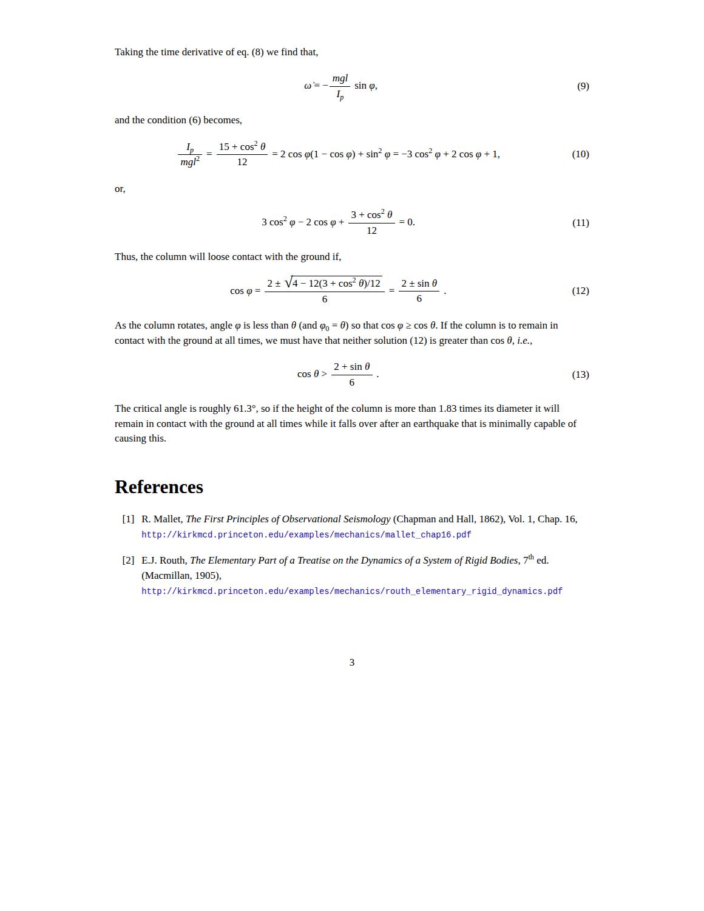Taking the time derivative of eq. (8) we find that,
ω̇ = −mgl Ip sin φ,
(9)
and the condition (6) becomes,
Ip mgl2 = 15 + cos2 θ 12 = 2 cos φ(1 − cos φ) + sin2 φ = −3 cos2 φ + 2 cos φ + 1,
(10)
or,
3 cos2 φ − 2 cos φ + 3 + cos2 θ 12 = 0.
(11)
Thus, the column will loose contact with the ground if,
cos φ = 2 ± 4 − 12(3 + cos2 θ)/12 6 = 2 ± sin θ 6 .
(12)
As the column rotates, angle φ is less than θ (and φ0 = θ) so that cos φ ≥ cos θ. If the column is to remain in contact with the ground at all times, we must have that neither solution (12) is greater than cos θ, i.e.,
cos θ > 2 + sin θ 6 .
(13)
The critical angle is roughly 61.3°, so if the height of the column is more than 1.83 times its diameter it will remain in contact with the ground at all times while it falls over after an earthquake that is minimally capable of causing this.
References
[1] R. Mallet, The First Principles of Observational Seismology (Chapman and Hall, 1862), Vol. 1, Chap. 16,
http://kirkmcd.princeton.edu/examples/mechanics/mallet_chap16.pdf
[2] E.J. Routh, The Elementary Part of a Treatise on the Dynamics of a System of Rigid Bodies, 7th ed. (Macmillan, 1905),
http://kirkmcd.princeton.edu/examples/mechanics/routh_elementary_rigid_dynamics.pdf
3